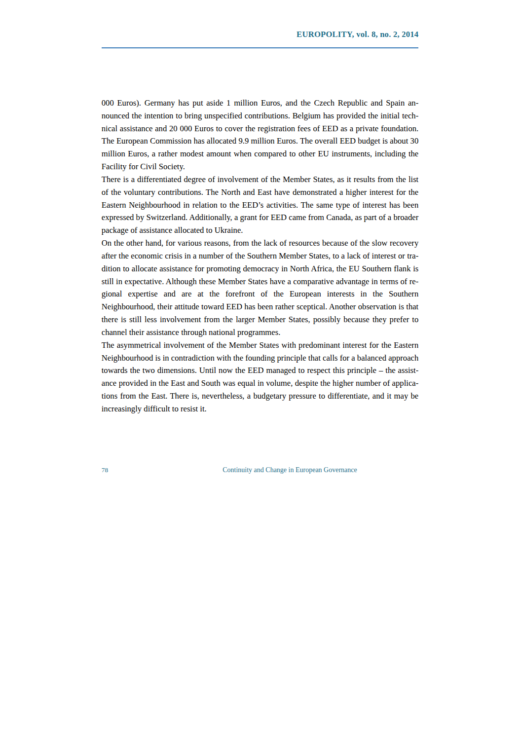EUROPOLITY, vol. 8, no. 2, 2014
000 Euros). Germany has put aside 1 million Euros, and the Czech Republic and Spain announced the intention to bring unspecified contributions. Belgium has provided the initial technical assistance and 20 000 Euros to cover the registration fees of EED as a private foundation. The European Commission has allocated 9.9 million Euros. The overall EED budget is about 30 million Euros, a rather modest amount when compared to other EU instruments, including the Facility for Civil Society.
There is a differentiated degree of involvement of the Member States, as it results from the list of the voluntary contributions. The North and East have demonstrated a higher interest for the Eastern Neighbourhood in relation to the EED’s activities. The same type of interest has been expressed by Switzerland. Additionally, a grant for EED came from Canada, as part of a broader package of assistance allocated to Ukraine.
On the other hand, for various reasons, from the lack of resources because of the slow recovery after the economic crisis in a number of the Southern Member States, to a lack of interest or tradition to allocate assistance for promoting democracy in North Africa, the EU Southern flank is still in expectative. Although these Member States have a comparative advantage in terms of regional expertise and are at the forefront of the European interests in the Southern Neighbourhood, their attitude toward EED has been rather sceptical. Another observation is that there is still less involvement from the larger Member States, possibly because they prefer to channel their assistance through national programmes.
The asymmetrical involvement of the Member States with predominant interest for the Eastern Neighbourhood is in contradiction with the founding principle that calls for a balanced approach towards the two dimensions. Until now the EED managed to respect this principle – the assistance provided in the East and South was equal in volume, despite the higher number of applications from the East. There is, nevertheless, a budgetary pressure to differentiate, and it may be increasingly difficult to resist it.
78
Continuity and Change in European Governance